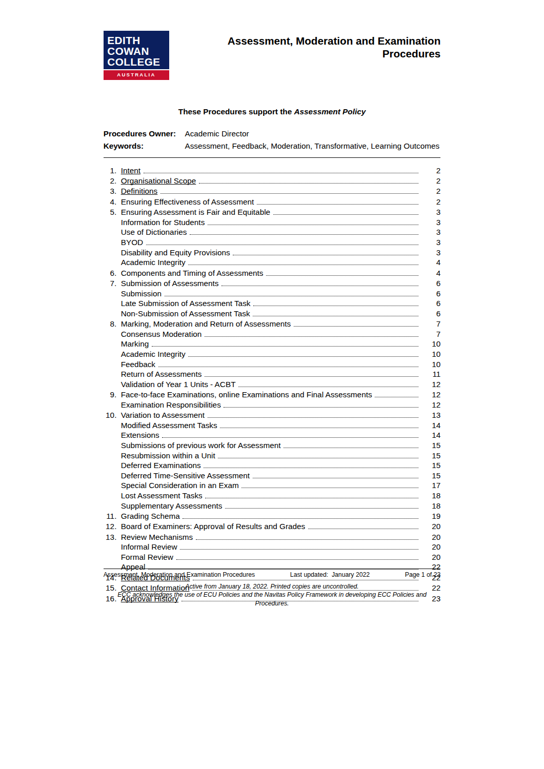EDITH COWAN COLLEGE
AUSTRALIA
Assessment, Moderation and Examination Procedures
These Procedures support the Assessment Policy
| Procedures Owner: | Academic Director |
| Keywords: | Assessment, Feedback, Moderation, Transformative, Learning Outcomes |
1. Intent 2
2. Organisational Scope 2
3. Definitions 2
4. Ensuring Effectiveness of Assessment 2
5. Ensuring Assessment is Fair and Equitable 3
Information for Students 3
Use of Dictionaries 3
BYOD 3
Disability and Equity Provisions 3
Academic Integrity 4
6. Components and Timing of Assessments 4
7. Submission of Assessments 6
Submission 6
Late Submission of Assessment Task 6
Non-Submission of Assessment Task 6
8. Marking, Moderation and Return of Assessments 7
Consensus Moderation 7
Marking 10
Academic Integrity 10
Feedback 10
Return of Assessments 11
Validation of Year 1 Units - ACBT 12
9. Face-to-face Examinations, online Examinations and Final Assessments 12
Examination Responsibilities 12
10. Variation to Assessment 13
Modified Assessment Tasks 14
Extensions 14
Submissions of previous work for Assessment 15
Resubmission within a Unit 15
Deferred Examinations 15
Deferred Time-Sensitive Assessment 15
Special Consideration in an Exam 17
Lost Assessment Tasks 18
Supplementary Assessments 18
11. Grading Schema 19
12. Board of Examiners: Approval of Results and Grades 20
13. Review Mechanisms 20
Informal Review 20
Formal Review 20
Appeal 22
14. Related Documents 22
15. Contact Information 22
16. Approval History 23
Assessment, Moderation and Examination Procedures Last updated: January 2022 Page 1 of 23
Active from January 18, 2022. Printed copies are uncontrolled.
ECC acknowledges the use of ECU Policies and the Navitas Policy Framework in developing ECC Policies and Procedures.